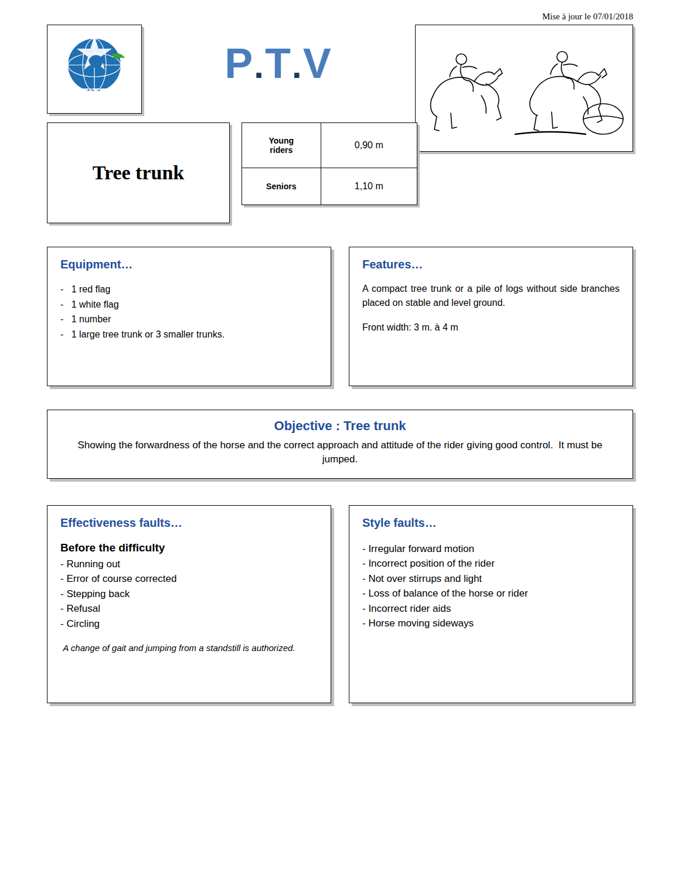Mise à jour le 07/01/2018
FITE
P. T. V
Tree trunk
| Young riders | 0,90 m |
| Seniors | 1,10 m |
Equipment…
1 red flag
1 white flag
1 number
1 large tree trunk or 3 smaller trunks.
Features…
A compact tree trunk or a pile of logs without side branches placed on stable and level ground.
Front width: 3 m. à 4 m
Objective : Tree trunk
Showing the forwardness of the horse and the correct approach and attitude of the rider giving good control. It must be jumped.
Effectiveness faults…
Before the difficulty
Running out
Error of course corrected
Stepping back
Refusal
Circling
A change of gait and jumping from a standstill is authorized.
Style faults…
Irregular forward motion
Incorrect position of the rider
Not over stirrups and light
Loss of balance of the horse or rider
Incorrect rider aids
Horse moving sideways